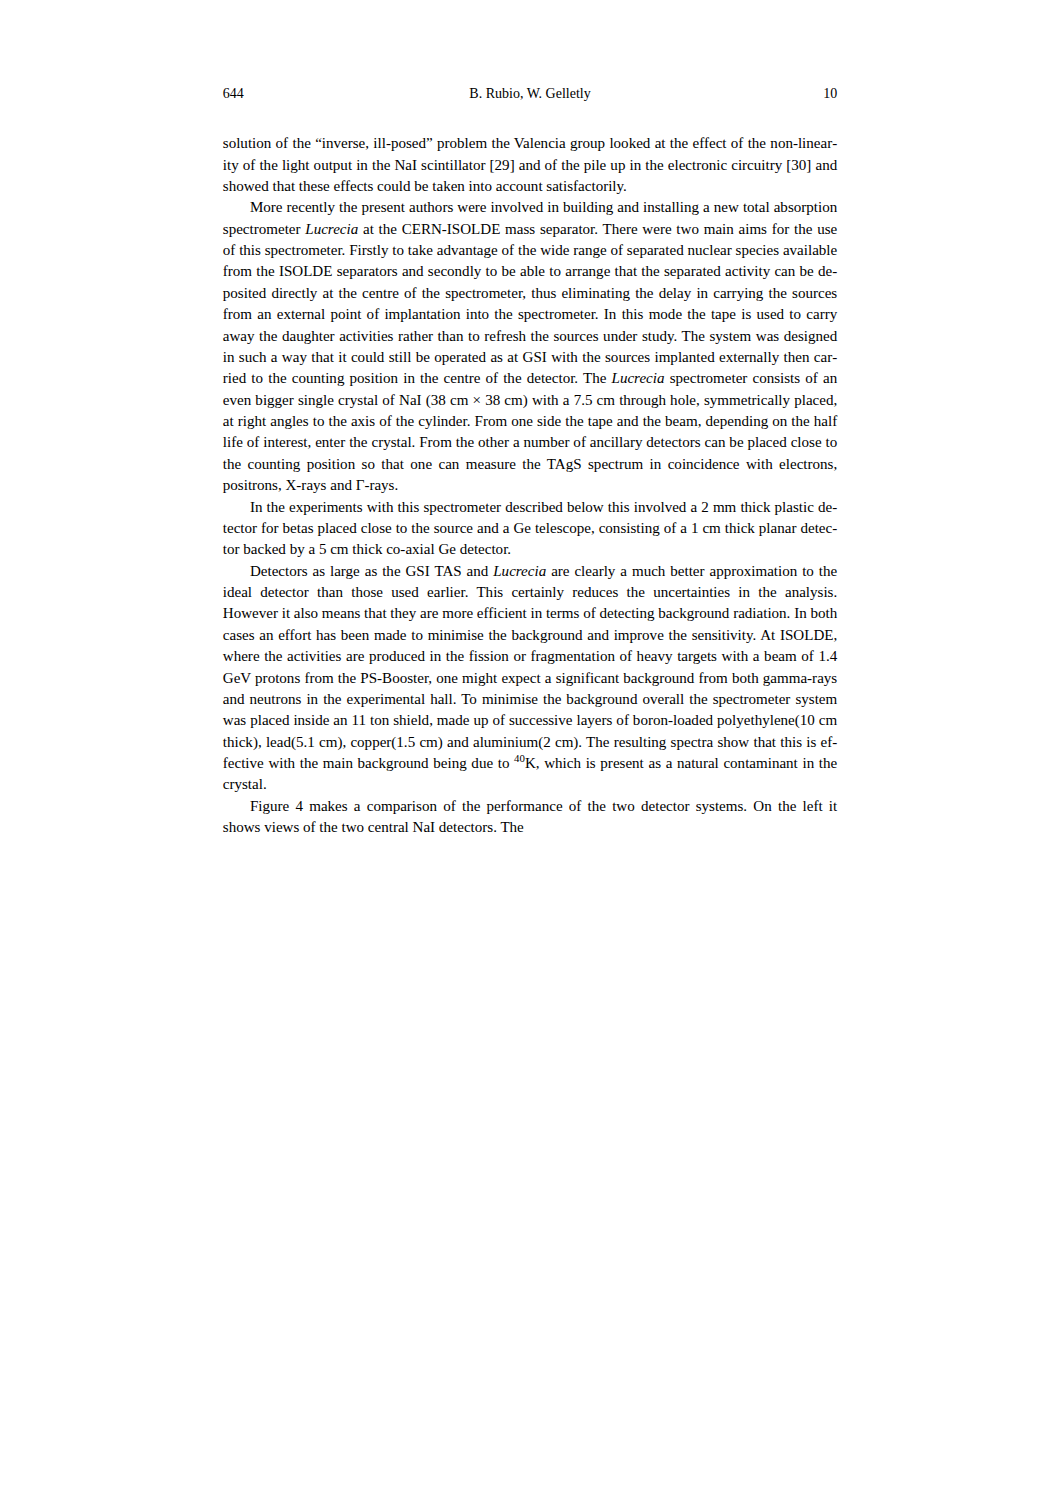644
B. Rubio, W. Gelletly
10
solution of the “inverse, ill-posed” problem the Valencia group looked at the effect of the non-linearity of the light output in the NaI scintillator [29] and of the pile up in the electronic circuitry [30] and showed that these effects could be taken into account satisfactorily.
More recently the present authors were involved in building and installing a new total absorption spectrometer Lucrecia at the CERN-ISOLDE mass separator. There were two main aims for the use of this spectrometer. Firstly to take advantage of the wide range of separated nuclear species available from the ISOLDE separators and secondly to be able to arrange that the separated activity can be deposited directly at the centre of the spectrometer, thus eliminating the delay in carrying the sources from an external point of implantation into the spectrometer. In this mode the tape is used to carry away the daughter activities rather than to refresh the sources under study. The system was designed in such a way that it could still be operated as at GSI with the sources implanted externally then carried to the counting position in the centre of the detector. The Lucrecia spectrometer consists of an even bigger single crystal of NaI (38 cm × 38 cm) with a 7.5 cm through hole, symmetrically placed, at right angles to the axis of the cylinder. From one side the tape and the beam, depending on the half life of interest, enter the crystal. From the other a number of ancillary detectors can be placed close to the counting position so that one can measure the TAgS spectrum in coincidence with electrons, positrons, X-rays and Γ-rays.
In the experiments with this spectrometer described below this involved a 2 mm thick plastic detector for betas placed close to the source and a Ge telescope, consisting of a 1 cm thick planar detector backed by a 5 cm thick co-axial Ge detector.
Detectors as large as the GSI TAS and Lucrecia are clearly a much better approximation to the ideal detector than those used earlier. This certainly reduces the uncertainties in the analysis. However it also means that they are more efficient in terms of detecting background radiation. In both cases an effort has been made to minimise the background and improve the sensitivity. At ISOLDE, where the activities are produced in the fission or fragmentation of heavy targets with a beam of 1.4 GeV protons from the PS-Booster, one might expect a significant background from both gamma-rays and neutrons in the experimental hall. To minimise the background overall the spectrometer system was placed inside an 11 ton shield, made up of successive layers of boron-loaded polyethylene(10 cm thick), lead(5.1 cm), copper(1.5 cm) and aluminium(2 cm). The resulting spectra show that this is effective with the main background being due to 40K, which is present as a natural contaminant in the crystal.
Figure 4 makes a comparison of the performance of the two detector systems. On the left it shows views of the two central NaI detectors. The